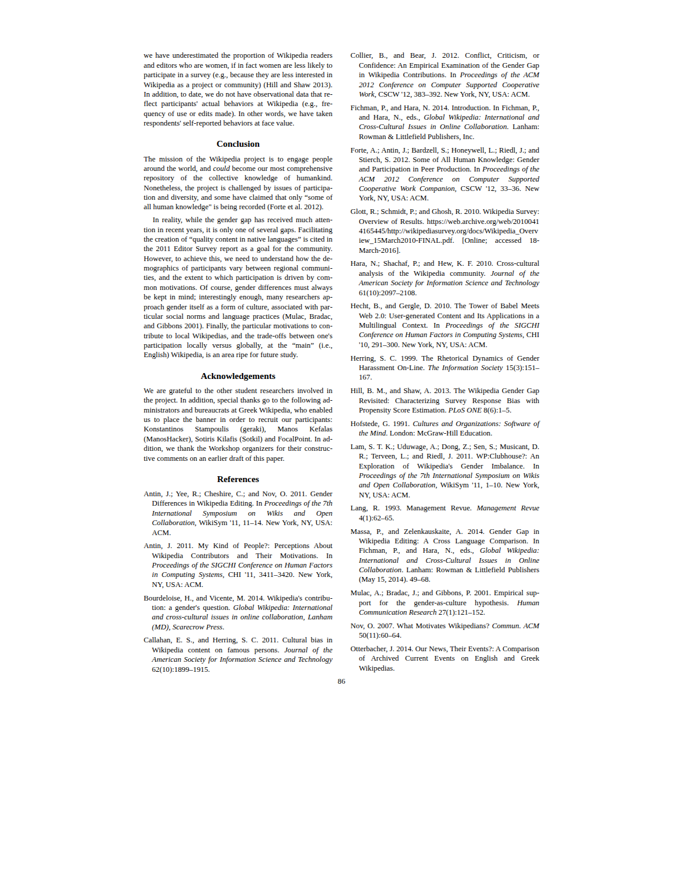we have underestimated the proportion of Wikipedia readers and editors who are women, if in fact women are less likely to participate in a survey (e.g., because they are less interested in Wikipedia as a project or community) (Hill and Shaw 2013). In addition, to date, we do not have observational data that reflect participants' actual behaviors at Wikipedia (e.g., frequency of use or edits made). In other words, we have taken respondents' self-reported behaviors at face value.
Conclusion
The mission of the Wikipedia project is to engage people around the world, and could become our most comprehensive repository of the collective knowledge of humankind. Nonetheless, the project is challenged by issues of participation and diversity, and some have claimed that only “some of all human knowledge" is being recorded (Forte et al. 2012).
In reality, while the gender gap has received much attention in recent years, it is only one of several gaps. Facilitating the creation of “quality content in native languages” is cited in the 2011 Editor Survey report as a goal for the community. However, to achieve this, we need to understand how the demographics of participants vary between regional communities, and the extent to which participation is driven by common motivations. Of course, gender differences must always be kept in mind; interestingly enough, many researchers approach gender itself as a form of culture, associated with particular social norms and language practices (Mulac, Bradac, and Gibbons 2001). Finally, the particular motivations to contribute to local Wikipedias, and the trade-offs between one's participation locally versus globally, at the “main” (i.e., English) Wikipedia, is an area ripe for future study.
Acknowledgements
We are grateful to the other student researchers involved in the project. In addition, special thanks go to the following administrators and bureaucrats at Greek Wikipedia, who enabled us to place the banner in order to recruit our participants: Konstantinos Stampoulis (geraki), Manos Kefalas (ManosHacker), Sotiris Kilafis (Sotkil) and FocalPoint. In addition, we thank the Workshop organizers for their constructive comments on an earlier draft of this paper.
References
Antin, J.; Yee, R.; Cheshire, C.; and Nov, O. 2011. Gender Differences in Wikipedia Editing. In Proceedings of the 7th International Symposium on Wikis and Open Collaboration, WikiSym '11, 11–14. New York, NY, USA: ACM.
Antin, J. 2011. My Kind of People?: Perceptions About Wikipedia Contributors and Their Motivations. In Proceedings of the SIGCHI Conference on Human Factors in Computing Systems, CHI '11, 3411–3420. New York, NY, USA: ACM.
Bourdeloise, H., and Vicente, M. 2014. Wikipedia's contribution: a gender's question. Global Wikipedia: International and cross-cultural issues in online collaboration, Lanham (MD), Scarecrow Press.
Callahan, E. S., and Herring, S. C. 2011. Cultural bias in Wikipedia content on famous persons. Journal of the American Society for Information Science and Technology 62(10):1899–1915.
Collier, B., and Bear, J. 2012. Conflict, Criticism, or Confidence: An Empirical Examination of the Gender Gap in Wikipedia Contributions. In Proceedings of the ACM 2012 Conference on Computer Supported Cooperative Work, CSCW '12, 383–392. New York, NY, USA: ACM.
Fichman, P., and Hara, N. 2014. Introduction. In Fichman, P., and Hara, N., eds., Global Wikipedia: International and Cross-Cultural Issues in Online Collaboration. Lanham: Rowman & Littlefield Publishers, Inc.
Forte, A.; Antin, J.; Bardzell, S.; Honeywell, L.; Riedl, J.; and Stierch, S. 2012. Some of All Human Knowledge: Gender and Participation in Peer Production. In Proceedings of the ACM 2012 Conference on Computer Supported Cooperative Work Companion, CSCW '12, 33–36. New York, NY, USA: ACM.
Glott, R.; Schmidt, P.; and Ghosh, R. 2010. Wikipedia Survey: Overview of Results. https://web.archive.org/web/20100414165445/http://wikipediasurvey.org/docs/Wikipedia_Overview_15March2010-FINAL.pdf. [Online; accessed 18-March-2016].
Hara, N.; Shachaf, P.; and Hew, K. F. 2010. Cross-cultural analysis of the Wikipedia community. Journal of the American Society for Information Science and Technology 61(10):2097–2108.
Hecht, B., and Gergle, D. 2010. The Tower of Babel Meets Web 2.0: User-generated Content and Its Applications in a Multilingual Context. In Proceedings of the SIGCHI Conference on Human Factors in Computing Systems, CHI '10, 291–300. New York, NY, USA: ACM.
Herring, S. C. 1999. The Rhetorical Dynamics of Gender Harassment On-Line. The Information Society 15(3):151–167.
Hill, B. M., and Shaw, A. 2013. The Wikipedia Gender Gap Revisited: Characterizing Survey Response Bias with Propensity Score Estimation. PLoS ONE 8(6):1–5.
Hofstede, G. 1991. Cultures and Organizations: Software of the Mind. London: McGraw-Hill Education.
Lam, S. T. K.; Uduwage, A.; Dong, Z.; Sen, S.; Musicant, D. R.; Terveen, L.; and Riedl, J. 2011. WP:Clubhouse?: An Exploration of Wikipedia's Gender Imbalance. In Proceedings of the 7th International Symposium on Wikis and Open Collaboration, WikiSym '11, 1–10. New York, NY, USA: ACM.
Lang, R. 1993. Management Revue. Management Revue 4(1):62–65.
Massa, P., and Zelenkauskaite, A. 2014. Gender Gap in Wikipedia Editing: A Cross Language Comparison. In Fichman, P., and Hara, N., eds., Global Wikipedia: International and Cross-Cultural Issues in Online Collaboration. Lanham: Rowman & Littlefield Publishers (May 15, 2014). 49–68.
Mulac, A.; Bradac, J.; and Gibbons, P. 2001. Empirical support for the gender-as-culture hypothesis. Human Communication Research 27(1):121–152.
Nov, O. 2007. What Motivates Wikipedians? Commun. ACM 50(11):60–64.
Otterbacher, J. 2014. Our News, Their Events?: A Comparison of Archived Current Events on English and Greek Wikipedias.
86